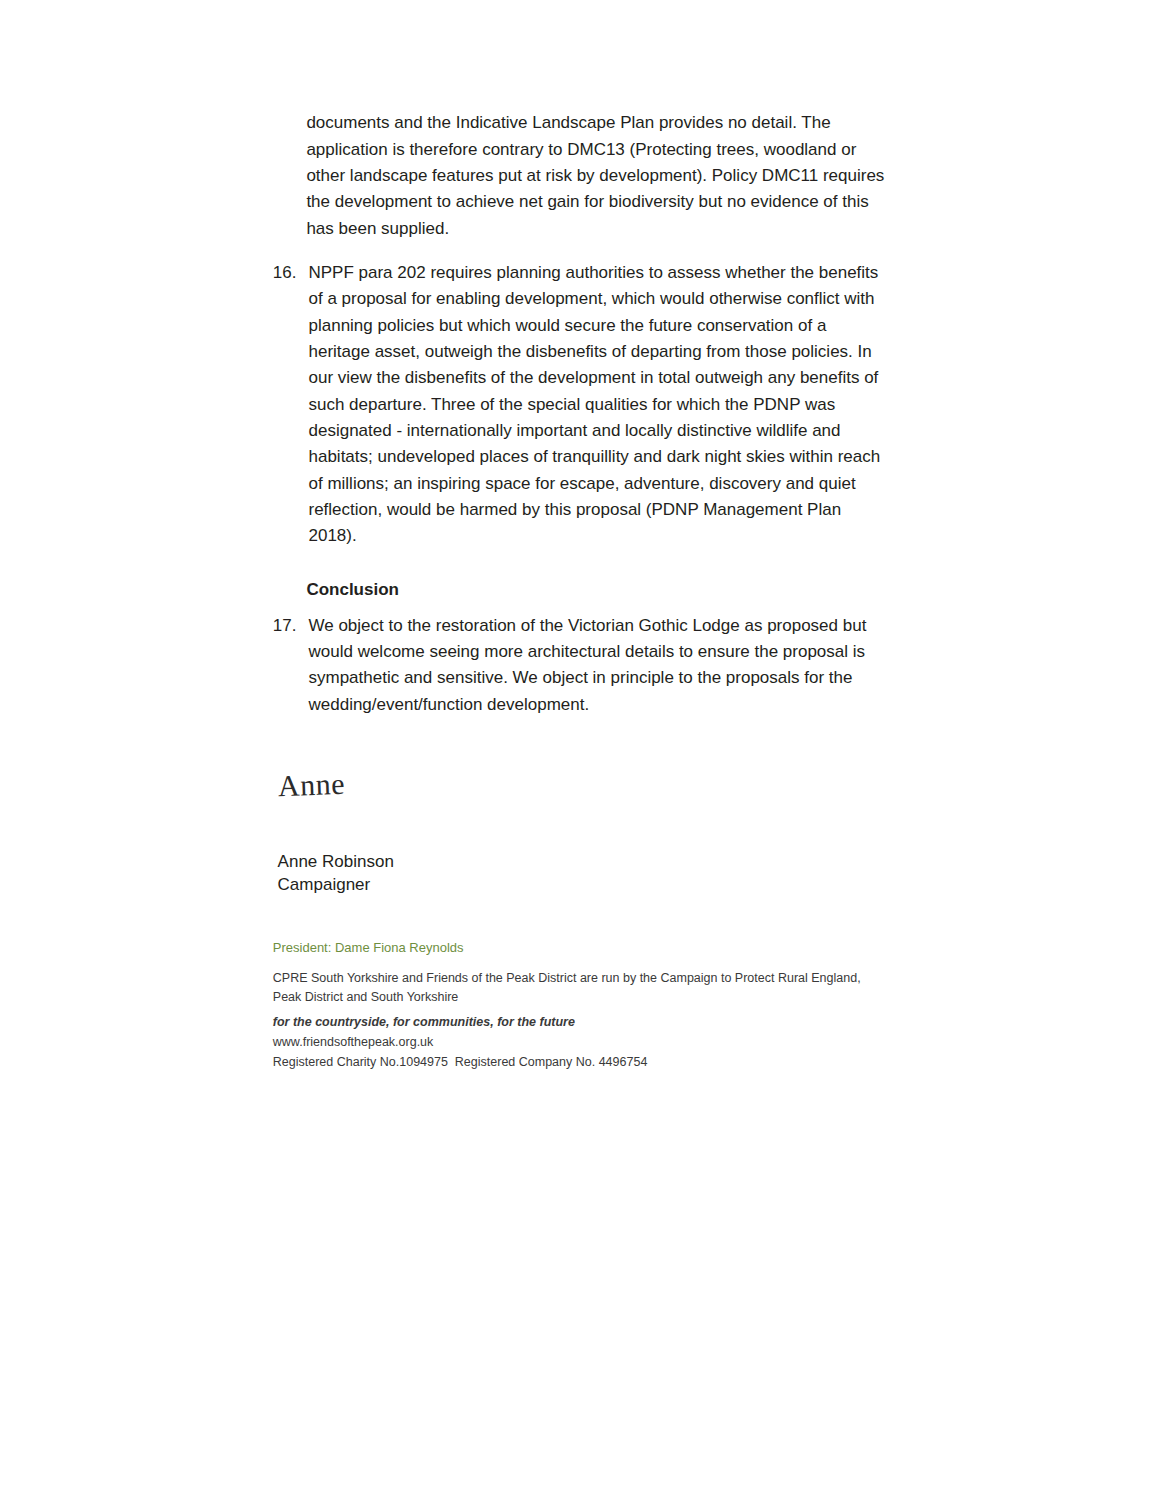documents and the Indicative Landscape Plan provides no detail. The application is therefore contrary to DMC13 (Protecting trees, woodland or other landscape features put at risk by development). Policy DMC11 requires the development to achieve net gain for biodiversity but no evidence of this has been supplied.
16. NPPF para 202 requires planning authorities to assess whether the benefits of a proposal for enabling development, which would otherwise conflict with planning policies but which would secure the future conservation of a heritage asset, outweigh the disbenefits of departing from those policies. In our view the disbenefits of the development in total outweigh any benefits of such departure. Three of the special qualities for which the PDNP was designated - internationally important and locally distinctive wildlife and habitats; undeveloped places of tranquillity and dark night skies within reach of millions; an inspiring space for escape, adventure, discovery and quiet reflection, would be harmed by this proposal (PDNP Management Plan 2018).
Conclusion
17. We object to the restoration of the Victorian Gothic Lodge as proposed but would welcome seeing more architectural details to ensure the proposal is sympathetic and sensitive. We object in principle to the proposals for the wedding/event/function development.
Anne
Anne Robinson
Campaigner
President: Dame Fiona Reynolds
CPRE South Yorkshire and Friends of the Peak District are run by the Campaign to Protect Rural England, Peak District and South Yorkshire
for the countryside, for communities, for the future
www.friendsofthepeak.org.uk
Registered Charity No.1094975 Registered Company No. 4496754